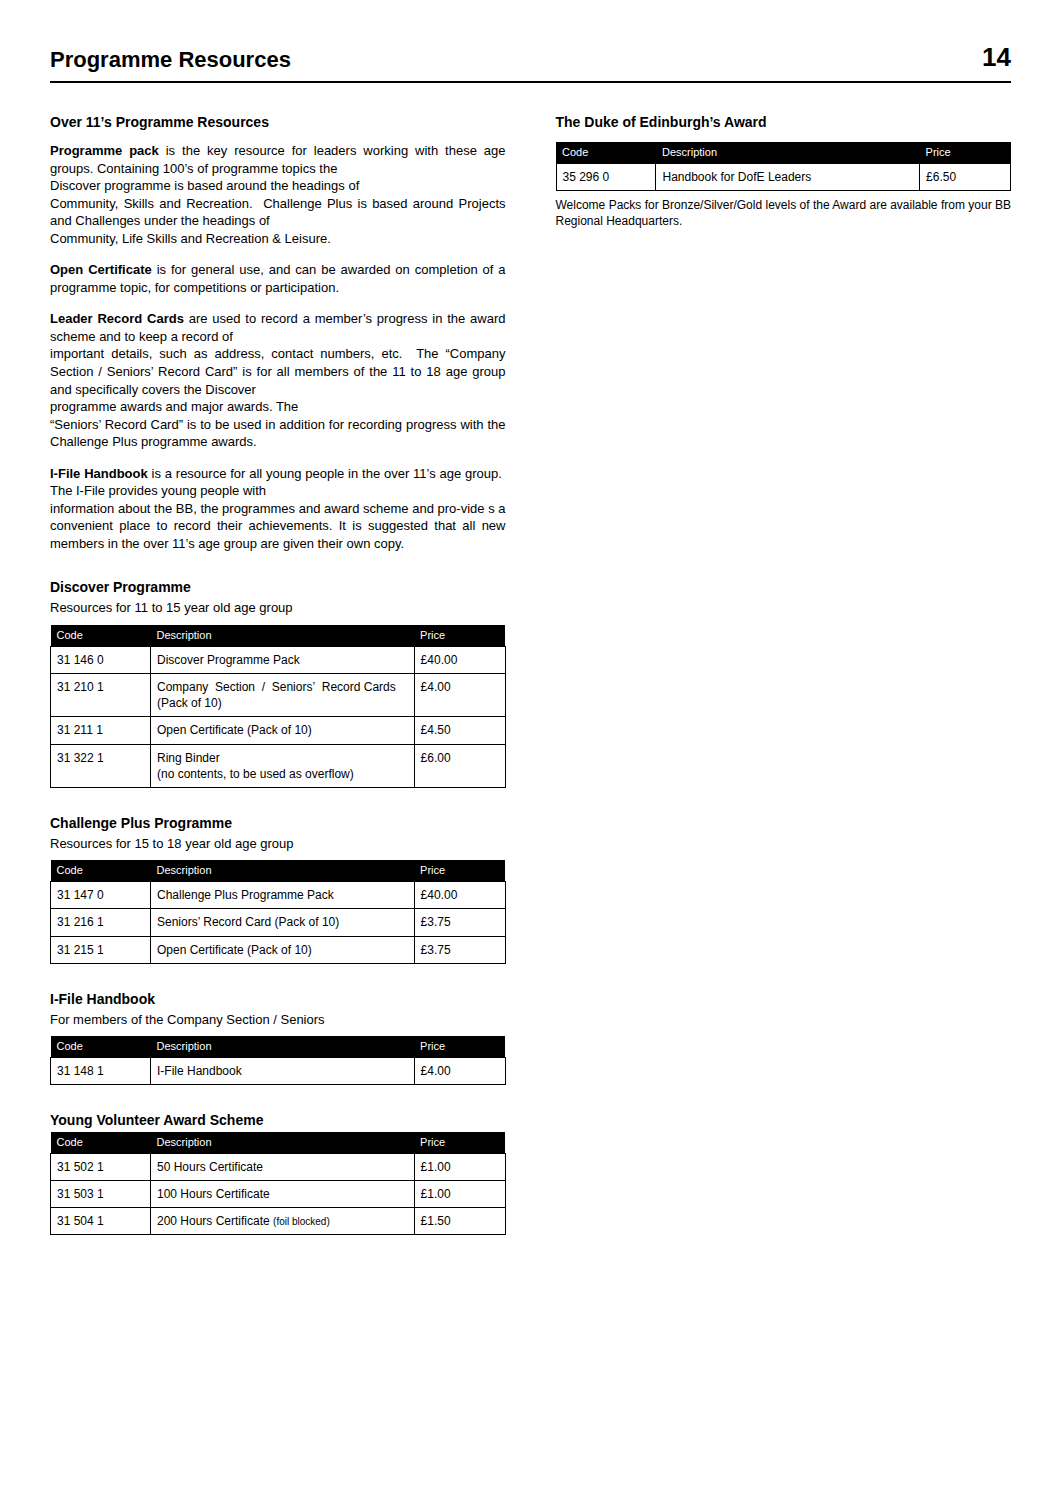Programme Resources
14
Over 11’s Programme Resources
Programme pack is the key resource for leaders working with these age groups. Containing 100’s of programme topics the
Discover programme is based around the headings of
Community, Skills and Recreation. Challenge Plus is based around Projects and Challenges under the headings of
Community, Life Skills and Recreation & Leisure.
Open Certificate is for general use, and can be awarded on completion of a programme topic, for competitions or participation.
Leader Record Cards are used to record a member’s progress in the award scheme and to keep a record of
important details, such as address, contact numbers, etc. The “Company Section / Seniors’ Record Card” is for all members of the 11 to 18 age group and specifically covers the Discover
programme awards and major awards. The
“Seniors’ Record Card” is to be used in addition for recording progress with the Challenge Plus programme awards.
I-File Handbook is a resource for all young people in the over 11’s age group. The I-File provides young people with
information about the BB, the programmes and award scheme and pro-vide s a convenient place to record their achievements. It is suggested that all new members in the over 11’s age group are given their own copy.
Discover Programme
Resources for 11 to 15 year old age group
| Code | Description | Price |
| --- | --- | --- |
| 31 146 0 | Discover Programme Pack | £40.00 |
| 31 210 1 | Company Section / Seniors’ Record Cards (Pack of 10) | £4.00 |
| 31 211 1 | Open Certificate (Pack of 10) | £4.50 |
| 31 322 1 | Ring Binder (no contents, to be used as overflow) | £6.00 |
Challenge Plus Programme
Resources for 15 to 18 year old age group
| Code | Description | Price |
| --- | --- | --- |
| 31 147 0 | Challenge Plus Programme Pack | £40.00 |
| 31 216 1 | Seniors’ Record Card (Pack of 10) | £3.75 |
| 31 215 1 | Open Certificate (Pack of 10) | £3.75 |
I-File Handbook
For members of the Company Section / Seniors
| Code | Description | Price |
| --- | --- | --- |
| 31 148 1 | I-File Handbook | £4.00 |
Young Volunteer Award Scheme
| Code | Description | Price |
| --- | --- | --- |
| 31 502 1 | 50 Hours Certificate | £1.00 |
| 31 503 1 | 100 Hours Certificate | £1.00 |
| 31 504 1 | 200 Hours Certificate (foil blocked) | £1.50 |
The Duke of Edinburgh’s Award
| Code | Description | Price |
| --- | --- | --- |
| 35 296 0 | Handbook for DofE Leaders | £6.50 |
Welcome Packs for Bronze/Silver/Gold levels of the Award are available from your BB Regional Headquarters.